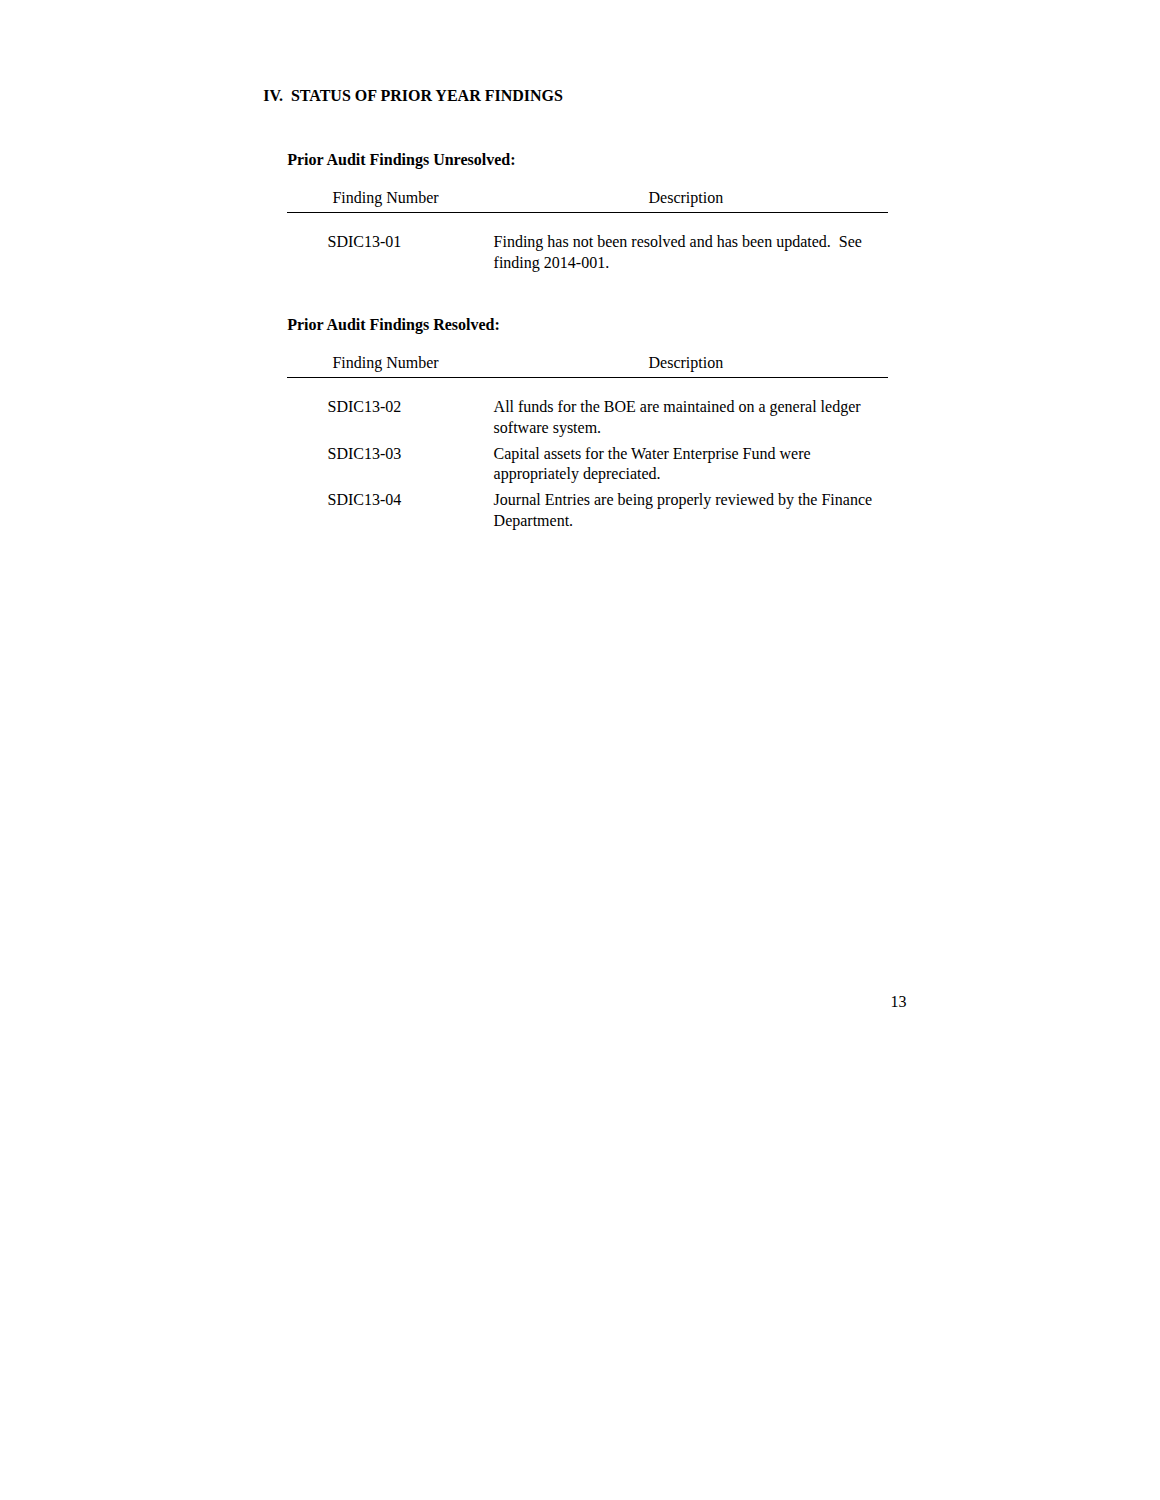IV. STATUS OF PRIOR YEAR FINDINGS
Prior Audit Findings Unresolved:
| Finding Number | Description |
| --- | --- |
| SDIC13-01 | Finding has not been resolved and has been updated. See finding 2014-001. |
Prior Audit Findings Resolved:
| Finding Number | Description |
| --- | --- |
| SDIC13-02 | All funds for the BOE are maintained on a general ledger software system. |
| SDIC13-03 | Capital assets for the Water Enterprise Fund were appropriately depreciated. |
| SDIC13-04 | Journal Entries are being properly reviewed by the Finance Department. |
13